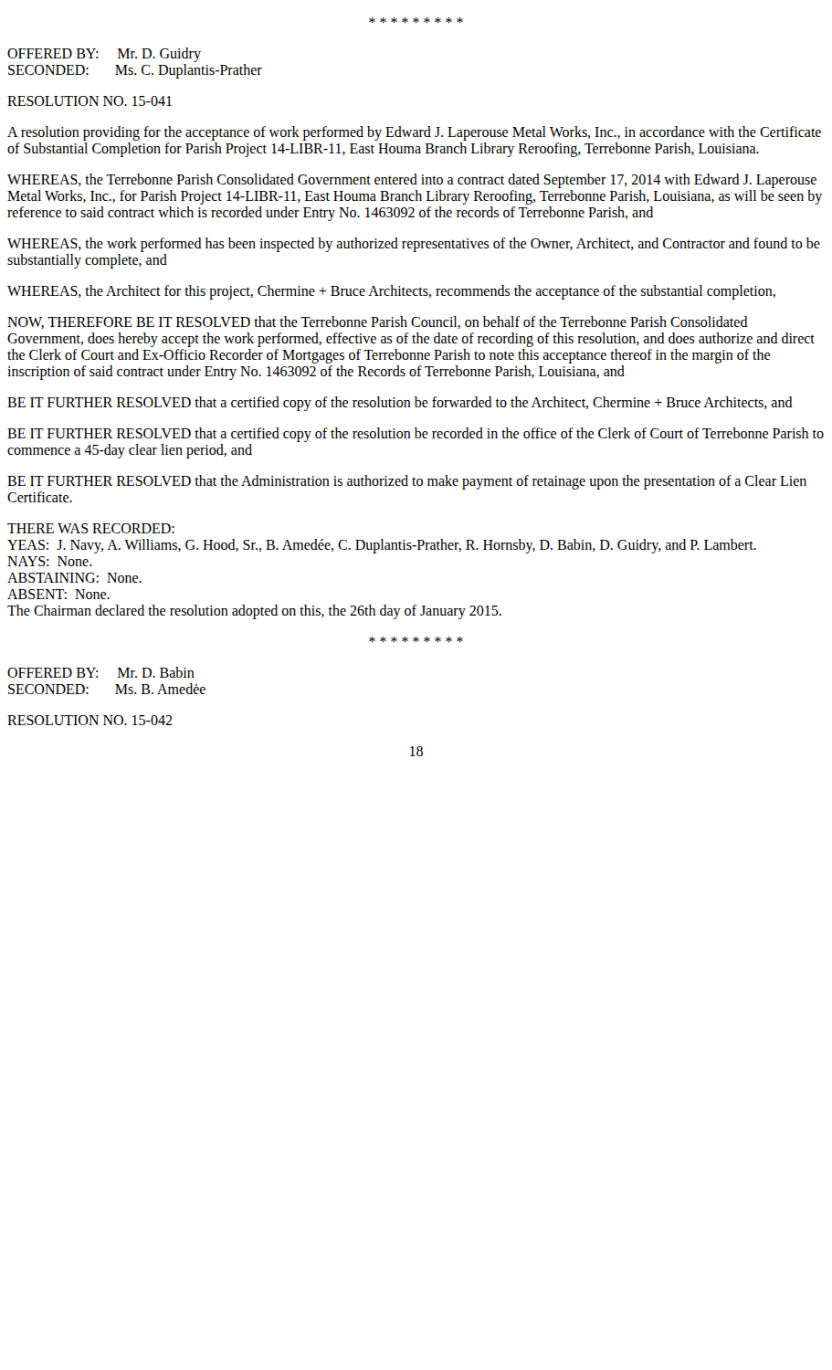* * * * * * * * *
OFFERED BY: Mr. D. Guidry
SECONDED: Ms. C. Duplantis-Prather
RESOLUTION NO. 15-041
A resolution providing for the acceptance of work performed by Edward J. Laperouse Metal Works, Inc., in accordance with the Certificate of Substantial Completion for Parish Project 14-LIBR-11, East Houma Branch Library Reroofing, Terrebonne Parish, Louisiana.
WHEREAS, the Terrebonne Parish Consolidated Government entered into a contract dated September 17, 2014 with Edward J. Laperouse Metal Works, Inc., for Parish Project 14-LIBR-11, East Houma Branch Library Reroofing, Terrebonne Parish, Louisiana, as will be seen by reference to said contract which is recorded under Entry No. 1463092 of the records of Terrebonne Parish, and
WHEREAS, the work performed has been inspected by authorized representatives of the Owner, Architect, and Contractor and found to be substantially complete, and
WHEREAS, the Architect for this project, Chermine + Bruce Architects, recommends the acceptance of the substantial completion,
NOW, THEREFORE BE IT RESOLVED that the Terrebonne Parish Council, on behalf of the Terrebonne Parish Consolidated Government, does hereby accept the work performed, effective as of the date of recording of this resolution, and does authorize and direct the Clerk of Court and Ex-Officio Recorder of Mortgages of Terrebonne Parish to note this acceptance thereof in the margin of the inscription of said contract under Entry No. 1463092 of the Records of Terrebonne Parish, Louisiana, and
BE IT FURTHER RESOLVED that a certified copy of the resolution be forwarded to the Architect, Chermine + Bruce Architects, and
BE IT FURTHER RESOLVED that a certified copy of the resolution be recorded in the office of the Clerk of Court of Terrebonne Parish to commence a 45-day clear lien period, and
BE IT FURTHER RESOLVED that the Administration is authorized to make payment of retainage upon the presentation of a Clear Lien Certificate.
THERE WAS RECORDED:
YEAS: J. Navy, A. Williams, G. Hood, Sr., B. Amedée, C. Duplantis-Prather, R. Hornsby, D. Babin, D. Guidry, and P. Lambert.
NAYS: None.
ABSTAINING: None.
ABSENT: None.
The Chairman declared the resolution adopted on this, the 26th day of January 2015.
* * * * * * * * *
OFFERED BY: Mr. D. Babin
SECONDED: Ms. B. Amedėe
RESOLUTION NO. 15-042
18